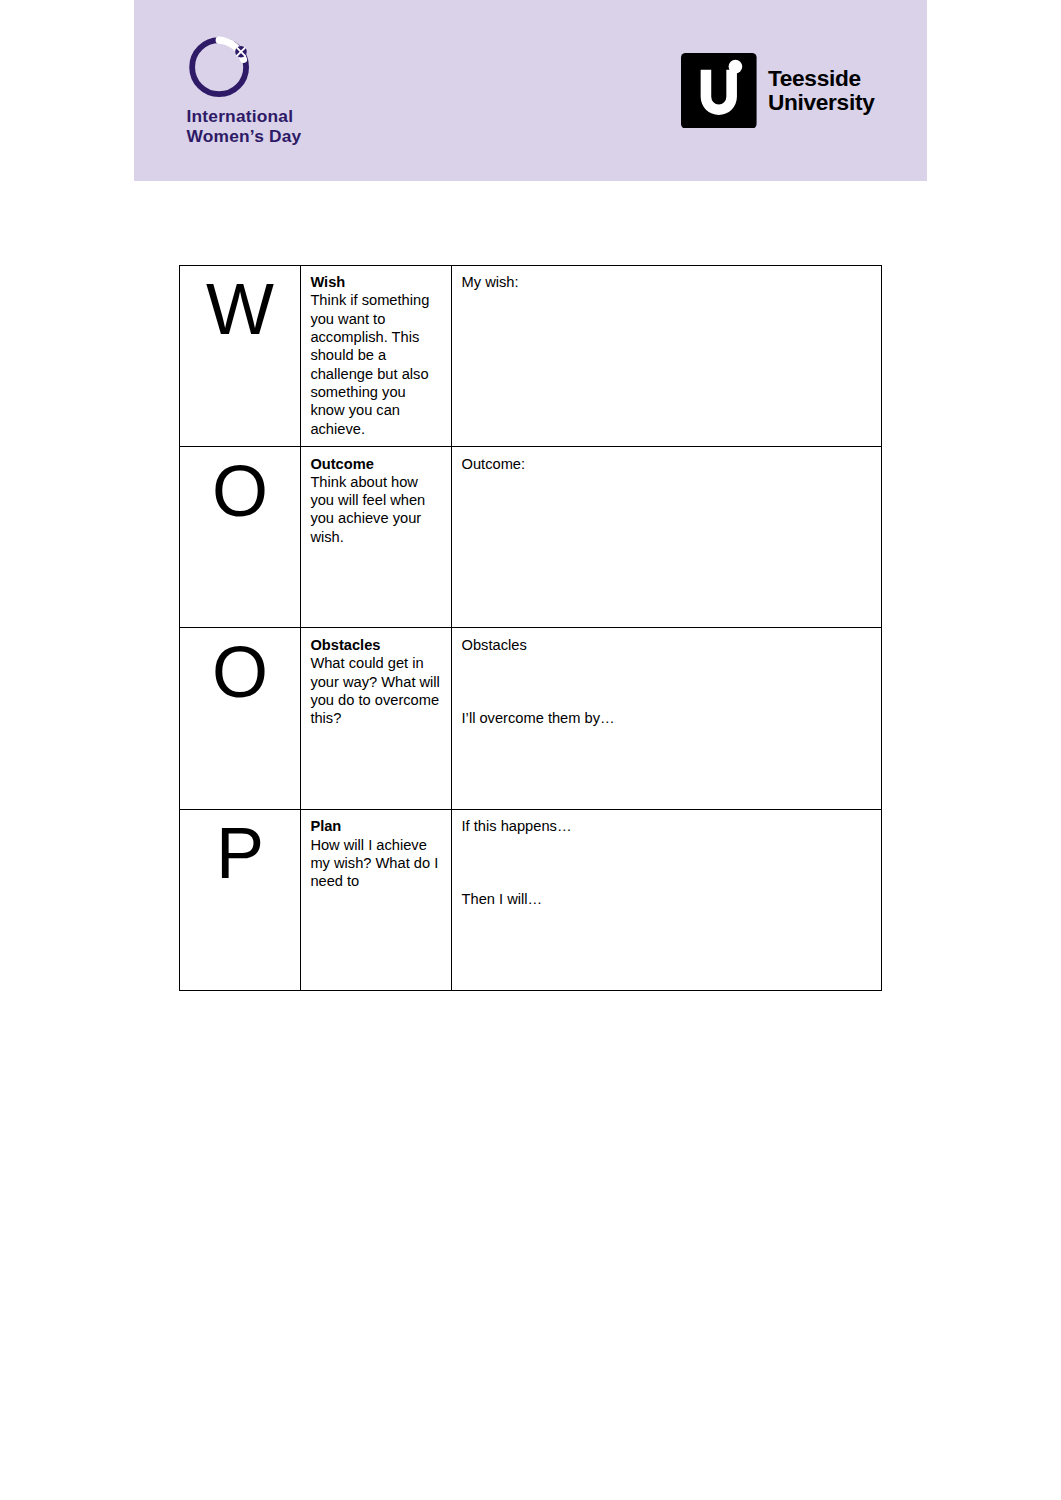International
Women’s Day
Teesside
University
| W | Wish Think if something you want to accomplish. This should be a challenge but also something you know you can achieve. | My wish: |
| O | Outcome Think about how you will feel when you achieve your wish. | Outcome: |
| O | Obstacles What could get in your way? What will you do to overcome this? | Obstacles I’ll overcome them by… |
| P | Plan How will I achieve my wish? What do I need to | If this happens… Then I will… |